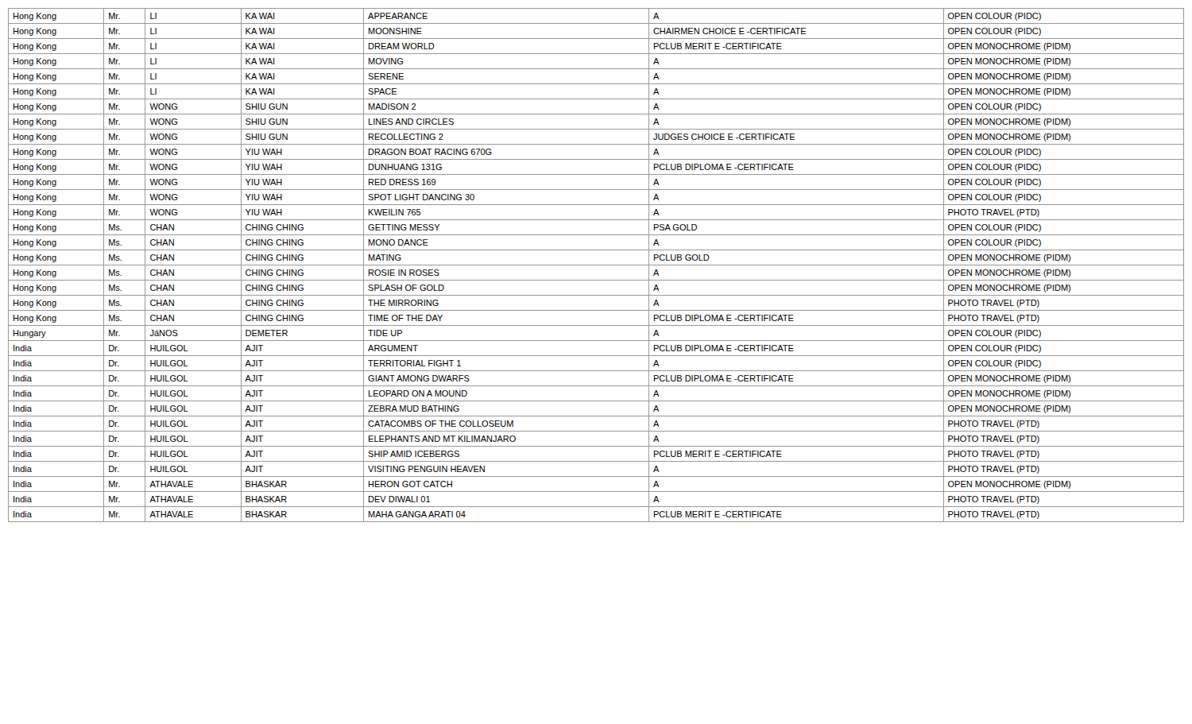| Hong Kong | Mr. | LI | KA WAI | APPEARANCE | A | OPEN COLOUR (PIDC) |
| Hong Kong | Mr. | LI | KA WAI | MOONSHINE | CHAIRMEN CHOICE E -CERTIFICATE | OPEN COLOUR (PIDC) |
| Hong Kong | Mr. | LI | KA WAI | DREAM WORLD | PCLUB MERIT E -CERTIFICATE | OPEN MONOCHROME (PIDM) |
| Hong Kong | Mr. | LI | KA WAI | MOVING | A | OPEN MONOCHROME (PIDM) |
| Hong Kong | Mr. | LI | KA WAI | SERENE | A | OPEN MONOCHROME (PIDM) |
| Hong Kong | Mr. | LI | KA WAI | SPACE | A | OPEN MONOCHROME (PIDM) |
| Hong Kong | Mr. | WONG | SHIU GUN | MADISON 2 | A | OPEN COLOUR (PIDC) |
| Hong Kong | Mr. | WONG | SHIU GUN | LINES AND CIRCLES | A | OPEN MONOCHROME (PIDM) |
| Hong Kong | Mr. | WONG | SHIU GUN | RECOLLECTING 2 | JUDGES CHOICE E -CERTIFICATE | OPEN MONOCHROME (PIDM) |
| Hong Kong | Mr. | WONG | YIU WAH | DRAGON BOAT RACING 670G | A | OPEN COLOUR (PIDC) |
| Hong Kong | Mr. | WONG | YIU WAH | DUNHUANG 131G | PCLUB DIPLOMA E -CERTIFICATE | OPEN COLOUR (PIDC) |
| Hong Kong | Mr. | WONG | YIU WAH | RED DRESS 169 | A | OPEN COLOUR (PIDC) |
| Hong Kong | Mr. | WONG | YIU WAH | SPOT LIGHT DANCING 30 | A | OPEN COLOUR (PIDC) |
| Hong Kong | Mr. | WONG | YIU WAH | KWEILIN 765 | A | PHOTO TRAVEL (PTD) |
| Hong Kong | Ms. | CHAN | CHING CHING | GETTING MESSY | PSA GOLD | OPEN COLOUR (PIDC) |
| Hong Kong | Ms. | CHAN | CHING CHING | MONO DANCE | A | OPEN COLOUR (PIDC) |
| Hong Kong | Ms. | CHAN | CHING CHING | MATING | PCLUB GOLD | OPEN MONOCHROME (PIDM) |
| Hong Kong | Ms. | CHAN | CHING CHING | ROSIE IN ROSES | A | OPEN MONOCHROME (PIDM) |
| Hong Kong | Ms. | CHAN | CHING CHING | SPLASH OF GOLD | A | OPEN MONOCHROME (PIDM) |
| Hong Kong | Ms. | CHAN | CHING CHING | THE MIRRORING | A | PHOTO TRAVEL (PTD) |
| Hong Kong | Ms. | CHAN | CHING CHING | TIME OF THE DAY | PCLUB DIPLOMA E -CERTIFICATE | PHOTO TRAVEL (PTD) |
| Hungary | Mr. | JáNOS | DEMETER | TIDE UP | A | OPEN COLOUR (PIDC) |
| India | Dr. | HUILGOL | AJIT | ARGUMENT | PCLUB DIPLOMA E -CERTIFICATE | OPEN COLOUR (PIDC) |
| India | Dr. | HUILGOL | AJIT | TERRITORIAL FIGHT 1 | A | OPEN COLOUR (PIDC) |
| India | Dr. | HUILGOL | AJIT | GIANT AMONG DWARFS | PCLUB DIPLOMA E -CERTIFICATE | OPEN MONOCHROME (PIDM) |
| India | Dr. | HUILGOL | AJIT | LEOPARD ON A MOUND | A | OPEN MONOCHROME (PIDM) |
| India | Dr. | HUILGOL | AJIT | ZEBRA MUD BATHING | A | OPEN MONOCHROME (PIDM) |
| India | Dr. | HUILGOL | AJIT | CATACOMBS OF THE COLLOSEUM | A | PHOTO TRAVEL (PTD) |
| India | Dr. | HUILGOL | AJIT | ELEPHANTS AND MT KILIMANJARO | A | PHOTO TRAVEL (PTD) |
| India | Dr. | HUILGOL | AJIT | SHIP AMID ICEBERGS | PCLUB MERIT E -CERTIFICATE | PHOTO TRAVEL (PTD) |
| India | Dr. | HUILGOL | AJIT | VISITING PENGUIN HEAVEN | A | PHOTO TRAVEL (PTD) |
| India | Mr. | ATHAVALE | BHASKAR | HERON GOT CATCH | A | OPEN MONOCHROME (PIDM) |
| India | Mr. | ATHAVALE | BHASKAR | DEV DIWALI 01 | A | PHOTO TRAVEL (PTD) |
| India | Mr. | ATHAVALE | BHASKAR | MAHA GANGA ARATI 04 | PCLUB MERIT E -CERTIFICATE | PHOTO TRAVEL (PTD) |